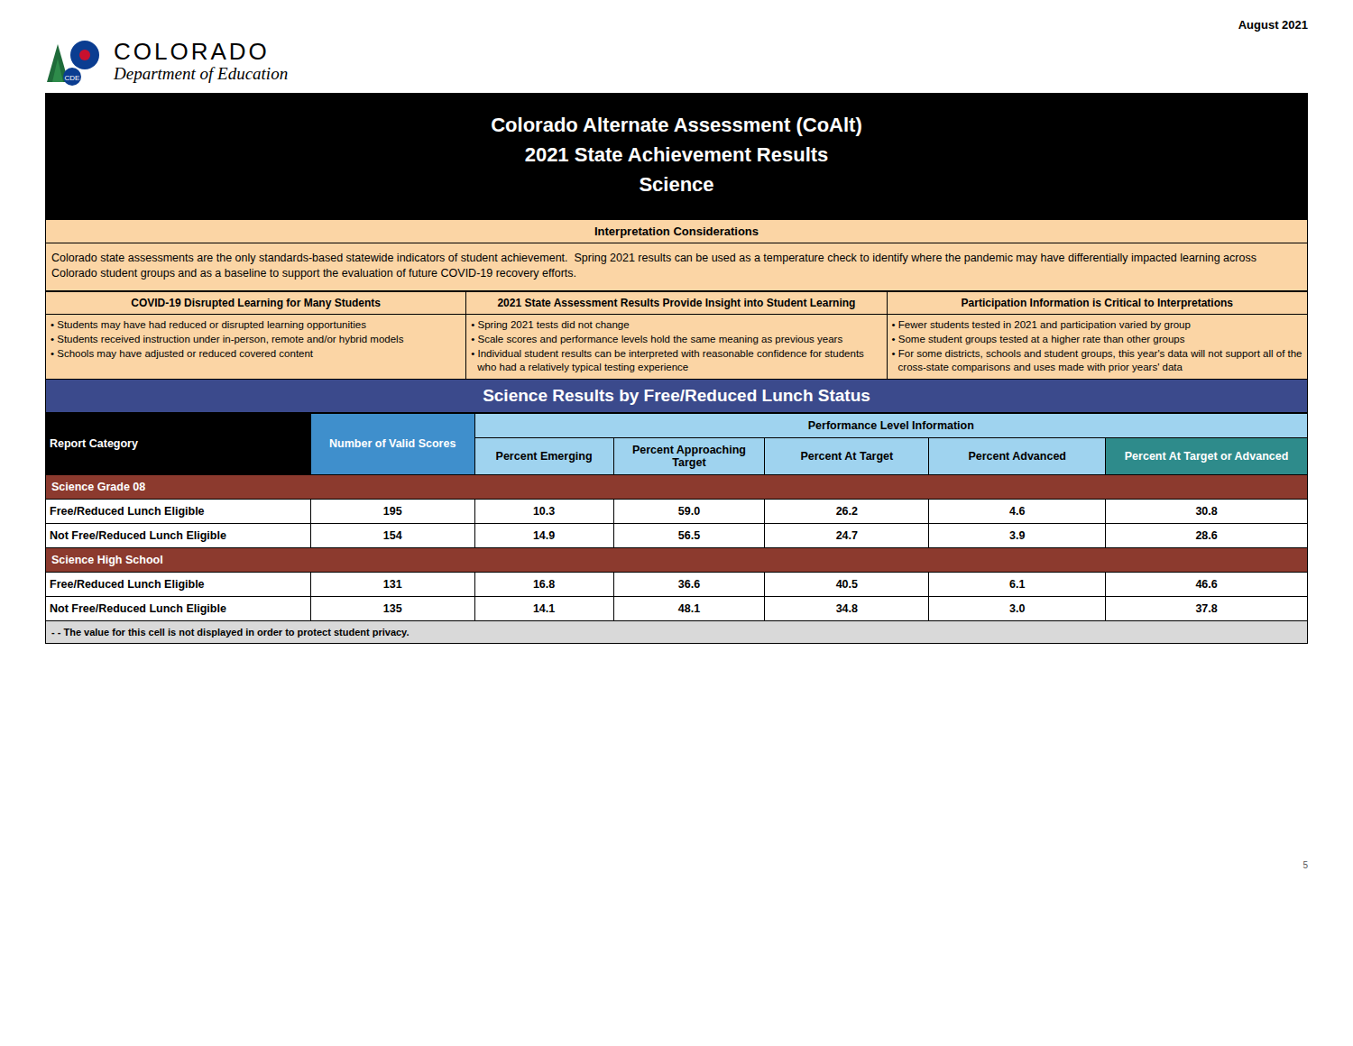August 2021
CDE
COLORADO
Department of Education
Colorado Alternate Assessment (CoAlt)
2021 State Achievement Results
Science
Interpretation Considerations
Colorado state assessments are the only standards-based statewide indicators of student achievement. Spring 2021 results can be used as a temperature check to identify where the pandemic may have differentially impacted learning across Colorado student groups and as a baseline to support the evaluation of future COVID-19 recovery efforts.
| COVID-19 Disrupted Learning for Many Students | 2021 State Assessment Results Provide Insight into Student Learning | Participation Information is Critical to Interpretations |
| --- | --- | --- |
| • Students may have had reduced or disrupted learning opportunities • Students received instruction under in-person, remote and/or hybrid models • Schools may have adjusted or reduced covered content | • Spring 2021 tests did not change • Scale scores and performance levels hold the same meaning as previous years • Individual student results can be interpreted with reasonable confidence for students who had a relatively typical testing experience | • Fewer students tested in 2021 and participation varied by group • Some student groups tested at a higher rate than other groups • For some districts, schools and student groups, this year's data will not support all of the cross-state comparisons and uses made with prior years' data |
Science Results by Free/Reduced Lunch Status
| Report Category | Number of Valid Scores | Performance Level Information |
| --- | --- | --- |
| Percent Emerging | Percent Approaching Target | Percent At Target | Percent Advanced | Percent At Target or Advanced |
| Science Grade 08 |
| Free/Reduced Lunch Eligible | 195 | 10.3 | 59.0 | 26.2 | 4.6 | 30.8 |
| Not Free/Reduced Lunch Eligible | 154 | 14.9 | 56.5 | 24.7 | 3.9 | 28.6 |
| Science High School |
| Free/Reduced Lunch Eligible | 131 | 16.8 | 36.6 | 40.5 | 6.1 | 46.6 |
| Not Free/Reduced Lunch Eligible | 135 | 14.1 | 48.1 | 34.8 | 3.0 | 37.8 |
| - - The value for this cell is not displayed in order to protect student privacy. |
5